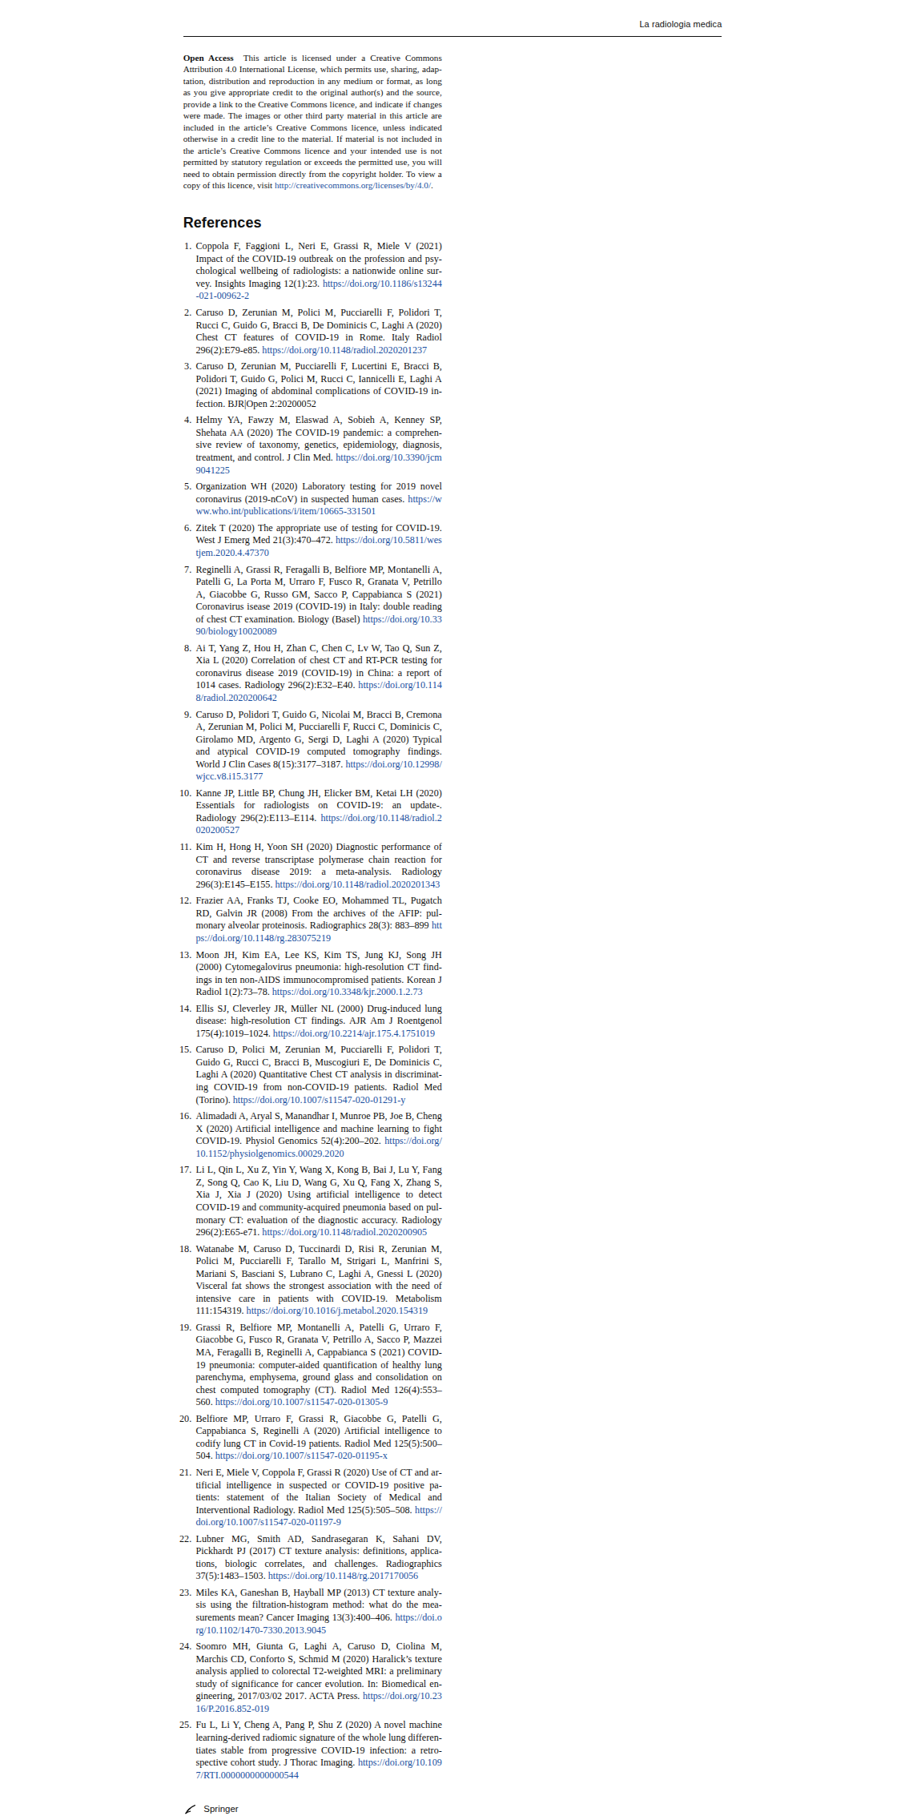La radiologia medica
Open Access This article is licensed under a Creative Commons Attribution 4.0 International License, which permits use, sharing, adaptation, distribution and reproduction in any medium or format, as long as you give appropriate credit to the original author(s) and the source, provide a link to the Creative Commons licence, and indicate if changes were made. The images or other third party material in this article are included in the article’s Creative Commons licence, unless indicated otherwise in a credit line to the material. If material is not included in the article’s Creative Commons licence and your intended use is not permitted by statutory regulation or exceeds the permitted use, you will need to obtain permission directly from the copyright holder. To view a copy of this licence, visit http://creativecommons.org/licenses/by/4.0/.
References
Coppola F, Faggioni L, Neri E, Grassi R, Miele V (2021) Impact of the COVID-19 outbreak on the profession and psychological wellbeing of radiologists: a nationwide online survey. Insights Imaging 12(1):23. https://doi.org/10.1186/s13244-021-00962-2
Caruso D, Zerunian M, Polici M, Pucciarelli F, Polidori T, Rucci C, Guido G, Bracci B, De Dominicis C, Laghi A (2020) Chest CT features of COVID-19 in Rome. Italy Radiol 296(2):E79-e85. https://doi.org/10.1148/radiol.2020201237
Caruso D, Zerunian M, Pucciarelli F, Lucertini E, Bracci B, Polidori T, Guido G, Polici M, Rucci C, Iannicelli E, Laghi A (2021) Imaging of abdominal complications of COVID-19 infection. BJR|Open 2:20200052
Helmy YA, Fawzy M, Elaswad A, Sobieh A, Kenney SP, Shehata AA (2020) The COVID-19 pandemic: a comprehensive review of taxonomy, genetics, epidemiology, diagnosis, treatment, and control. J Clin Med. https://doi.org/10.3390/jcm9041225
Organization WH (2020) Laboratory testing for 2019 novel coronavirus (2019-nCoV) in suspected human cases. https://www.who.int/publications/i/item/10665-331501
Zitek T (2020) The appropriate use of testing for COVID-19. West J Emerg Med 21(3):470–472. https://doi.org/10.5811/westjem.2020.4.47370
Reginelli A, Grassi R, Feragalli B, Belfiore MP, Montanelli A, Patelli G, La Porta M, Urraro F, Fusco R, Granata V, Petrillo A, Giacobbe G, Russo GM, Sacco P, Cappabianca S (2021) Coronavirus isease 2019 (COVID-19) in Italy: double reading of chest CT examination. Biology (Basel) https://doi.org/10.3390/biology10020089
Ai T, Yang Z, Hou H, Zhan C, Chen C, Lv W, Tao Q, Sun Z, Xia L (2020) Correlation of chest CT and RT-PCR testing for coronavirus disease 2019 (COVID-19) in China: a report of 1014 cases. Radiology 296(2):E32–E40. https://doi.org/10.1148/radiol.2020200642
Caruso D, Polidori T, Guido G, Nicolai M, Bracci B, Cremona A, Zerunian M, Polici M, Pucciarelli F, Rucci C, Dominicis C, Girolamo MD, Argento G, Sergi D, Laghi A (2020) Typical and atypical COVID-19 computed tomography findings. World J Clin Cases 8(15):3177–3187. https://doi.org/10.12998/wjcc.v8.i15.3177
Kanne JP, Little BP, Chung JH, Elicker BM, Ketai LH (2020) Essentials for radiologists on COVID-19: an update-. Radiology 296(2):E113–E114. https://doi.org/10.1148/radiol.2020200527
Kim H, Hong H, Yoon SH (2020) Diagnostic performance of CT and reverse transcriptase polymerase chain reaction for coronavirus disease 2019: a meta-analysis. Radiology 296(3):E145–E155. https://doi.org/10.1148/radiol.2020201343
Frazier AA, Franks TJ, Cooke EO, Mohammed TL, Pugatch RD, Galvin JR (2008) From the archives of the AFIP: pulmonary alveolar proteinosis. Radiographics 28(3): 883–899 https://doi.org/10.1148/rg.283075219
Moon JH, Kim EA, Lee KS, Kim TS, Jung KJ, Song JH (2000) Cytomegalovirus pneumonia: high-resolution CT findings in ten non-AIDS immunocompromised patients. Korean J Radiol 1(2):73–78. https://doi.org/10.3348/kjr.2000.1.2.73
Ellis SJ, Cleverley JR, Müller NL (2000) Drug-induced lung disease: high-resolution CT findings. AJR Am J Roentgenol 175(4):1019–1024. https://doi.org/10.2214/ajr.175.4.1751019
Caruso D, Polici M, Zerunian M, Pucciarelli F, Polidori T, Guido G, Rucci C, Bracci B, Muscogiuri E, De Dominicis C, Laghi A (2020) Quantitative Chest CT analysis in discriminating COVID-19 from non-COVID-19 patients. Radiol Med (Torino). https://doi.org/10.1007/s11547-020-01291-y
Alimadadi A, Aryal S, Manandhar I, Munroe PB, Joe B, Cheng X (2020) Artificial intelligence and machine learning to fight COVID-19. Physiol Genomics 52(4):200–202. https://doi.org/10.1152/physiolgenomics.00029.2020
Li L, Qin L, Xu Z, Yin Y, Wang X, Kong B, Bai J, Lu Y, Fang Z, Song Q, Cao K, Liu D, Wang G, Xu Q, Fang X, Zhang S, Xia J, Xia J (2020) Using artificial intelligence to detect COVID-19 and community-acquired pneumonia based on pulmonary CT: evaluation of the diagnostic accuracy. Radiology 296(2):E65-e71. https://doi.org/10.1148/radiol.2020200905
Watanabe M, Caruso D, Tuccinardi D, Risi R, Zerunian M, Polici M, Pucciarelli F, Tarallo M, Strigari L, Manfrini S, Mariani S, Basciani S, Lubrano C, Laghi A, Gnessi L (2020) Visceral fat shows the strongest association with the need of intensive care in patients with COVID-19. Metabolism 111:154319. https://doi.org/10.1016/j.metabol.2020.154319
Grassi R, Belfiore MP, Montanelli A, Patelli G, Urraro F, Giacobbe G, Fusco R, Granata V, Petrillo A, Sacco P, Mazzei MA, Feragalli B, Reginelli A, Cappabianca S (2021) COVID-19 pneumonia: computer-aided quantification of healthy lung parenchyma, emphysema, ground glass and consolidation on chest computed tomography (CT). Radiol Med 126(4):553–560. https://doi.org/10.1007/s11547-020-01305-9
Belfiore MP, Urraro F, Grassi R, Giacobbe G, Patelli G, Cappabianca S, Reginelli A (2020) Artificial intelligence to codify lung CT in Covid-19 patients. Radiol Med 125(5):500–504. https://doi.org/10.1007/s11547-020-01195-x
Neri E, Miele V, Coppola F, Grassi R (2020) Use of CT and artificial intelligence in suspected or COVID-19 positive patients: statement of the Italian Society of Medical and Interventional Radiology. Radiol Med 125(5):505–508. https://doi.org/10.1007/s11547-020-01197-9
Lubner MG, Smith AD, Sandrasegaran K, Sahani DV, Pickhardt PJ (2017) CT texture analysis: definitions, applications, biologic correlates, and challenges. Radiographics 37(5):1483–1503. https://doi.org/10.1148/rg.2017170056
Miles KA, Ganeshan B, Hayball MP (2013) CT texture analysis using the filtration-histogram method: what do the measurements mean? Cancer Imaging 13(3):400–406. https://doi.org/10.1102/1470-7330.2013.9045
Soomro MH, Giunta G, Laghi A, Caruso D, Ciolina M, Marchis CD, Conforto S, Schmid M (2020) Haralick’s texture analysis applied to colorectal T2-weighted MRI: a preliminary study of significance for cancer evolution. In: Biomedical engineering, 2017/03/02 2017. ACTA Press. https://doi.org/10.2316/P.2016.852-019
Fu L, Li Y, Cheng A, Pang P, Shu Z (2020) A novel machine learning-derived radiomic signature of the whole lung differentiates stable from progressive COVID-19 infection: a retrospective cohort study. J Thorac Imaging. https://doi.org/10.1097/RTI.0000000000000544
Springer